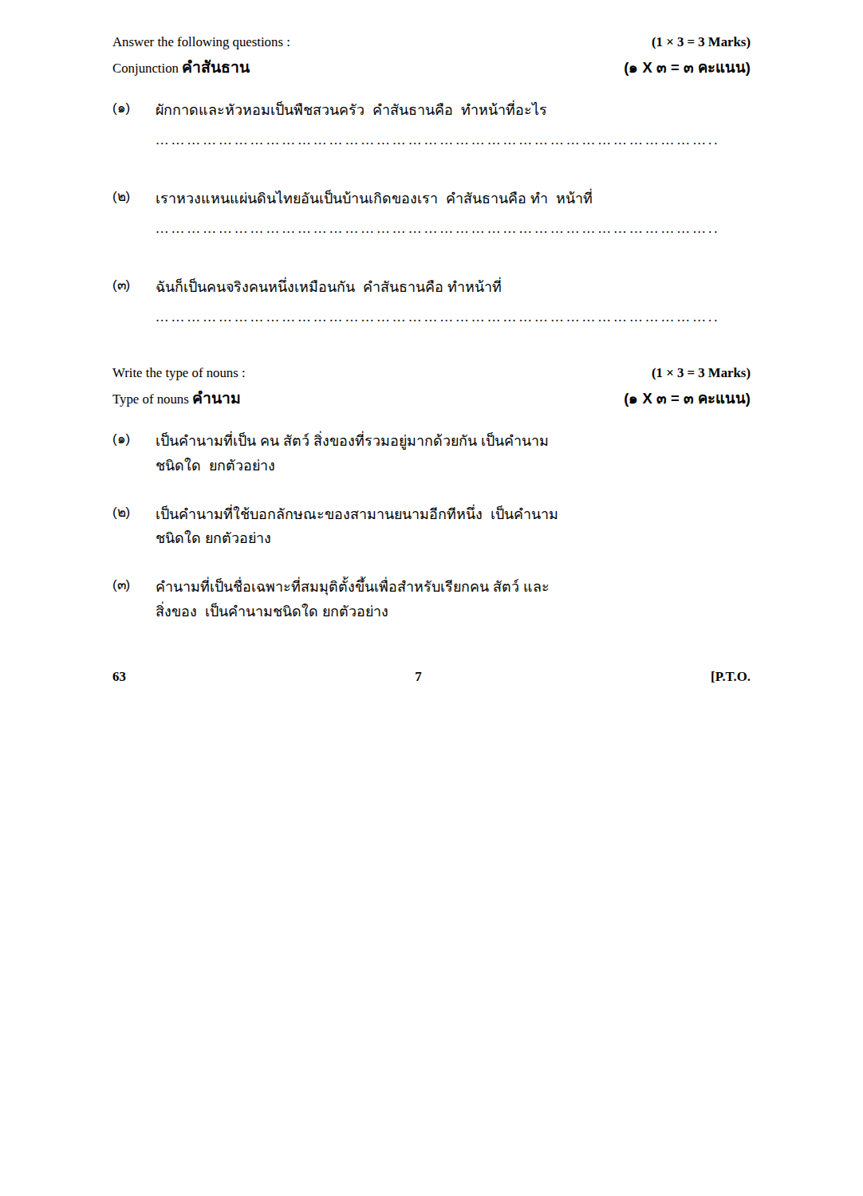Answer the following questions : (1 × 3 = 3 Marks)
Conjunction คำสันธาน (๑ X ๓ = ๓ คะแนน)
(๑) ผักกาดและหัวหอมเป็นพืชสวนครัว คำสันธานคือ ทำหน้าที่อะไร
……………………………………………………………………………………………..
(๒) เราหวงแหนแผ่นดินไทยอันเป็นบ้านเกิดของเรา คำสันธานคือ ทำ หน้าที่
……………………………………………………………………………………………..
(๓) ฉันก็เป็นคนจริงคนหนึ่งเหมือนกัน คำสันธานคือ ทำหน้าที่
……………………………………………………………………………………………..
Write the type of nouns : (1 × 3 = 3 Marks)
Type of nouns คำนาม (๑ X ๓ = ๓ คะแนน)
(๑) เป็นคำนามที่เป็น คน สัตว์ สิ่งของที่รวมอยู่มากด้วยกัน เป็นคำนาม
ชนิดใด ยกตัวอย่าง
(๒) เป็นคำนามที่ใช้บอกลักษณะของสามานยนามอีกทีหนึ่ง เป็นคำนาม
ชนิดใด ยกตัวอย่าง
(๓) คำนามที่เป็นชื่อเฉพาะที่สมมุติตั้งขึ้นเพื่อสำหรับเรียกคน สัตว์ และ
สิ่งของ เป็นคำนามชนิดใด ยกตัวอย่าง
63 7 [P.T.O.